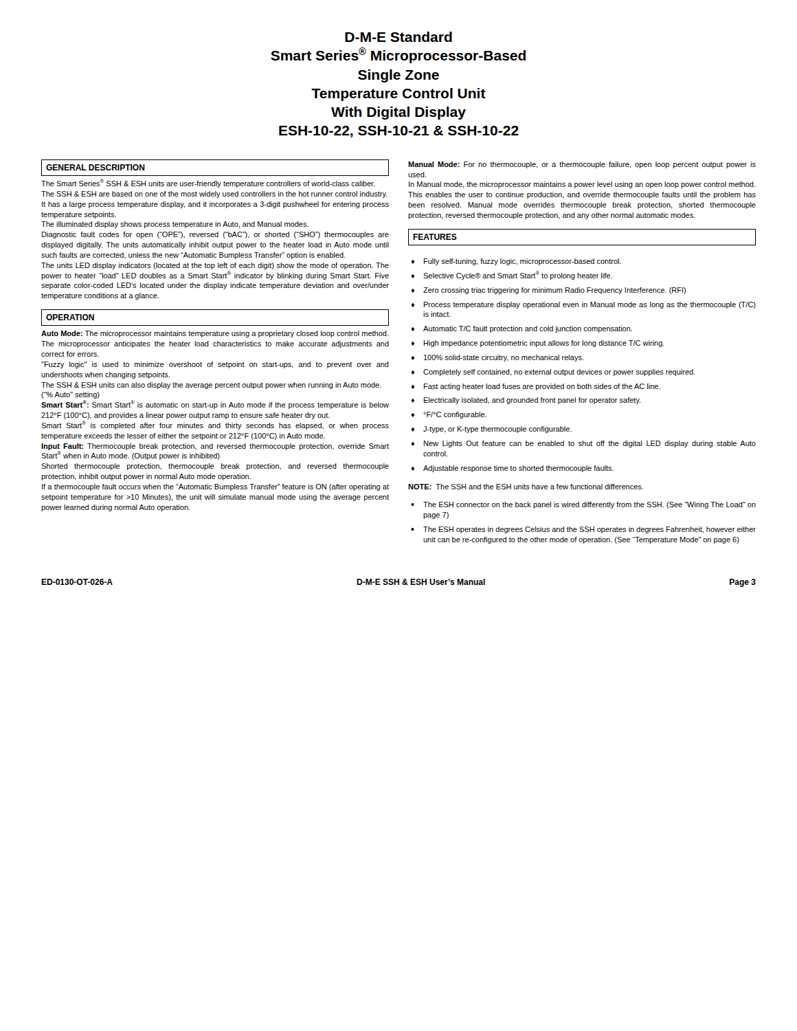D-M-E Standard
Smart Series® Microprocessor-Based
Single Zone
Temperature Control Unit
With Digital Display
ESH-10-22, SSH-10-21 & SSH-10-22
GENERAL DESCRIPTION
The Smart Series® SSH & ESH units are user-friendly temperature controllers of world-class caliber.
The SSH & ESH are based on one of the most widely used controllers in the hot runner control industry.
It has a large process temperature display, and it incorporates a 3-digit pushwheel for entering process temperature setpoints.
The illuminated display shows process temperature in Auto, and Manual modes.
Diagnostic fault codes for open (“OPE”), reversed (“bAC”), or shorted (“SHO”) thermocouples are displayed digitally. The units automatically inhibit output power to the heater load in Auto mode until such faults are corrected, unless the new “Automatic Bumpless Transfer” option is enabled.
The units LED display indicators (located at the top left of each digit) show the mode of operation. The power to heater “load” LED doubles as a Smart Start® indicator by blinking during Smart Start. Five separate color-coded LED's located under the display indicate temperature deviation and over/under temperature conditions at a glance.
OPERATION
Auto Mode: The microprocessor maintains temperature using a proprietary closed loop control method. The microprocessor anticipates the heater load characteristics to make accurate adjustments and correct for errors.
"Fuzzy logic" is used to minimize overshoot of setpoint on start-ups, and to prevent over and undershoots when changing setpoints.
The SSH & ESH units can also display the average percent output power when running in Auto mode.
(“% Auto” setting)
Smart Start®: Smart Start® is automatic on start-up in Auto mode if the process temperature is below 212°F (100°C), and provides a linear power output ramp to ensure safe heater dry out.
Smart Start® is completed after four minutes and thirty seconds has elapsed, or when process temperature exceeds the lesser of either the setpoint or 212°F (100°C) in Auto mode.
Input Fault: Thermocouple break protection, and reversed thermocouple protection, override Smart Start® when in Auto mode. (Output power is inhibited)
Shorted thermocouple protection, thermocouple break protection, and reversed thermocouple protection, inhibit output power in normal Auto mode operation.
If a thermocouple fault occurs when the “Automatic Bumpless Transfer” feature is ON (after operating at setpoint temperature for >10 Minutes), the unit will simulate manual mode using the average percent power learned during normal Auto operation.
Manual Mode: For no thermocouple, or a thermocouple failure, open loop percent output power is used.
In Manual mode, the microprocessor maintains a power level using an open loop power control method. This enables the user to continue production, and override thermocouple faults until the problem has been resolved. Manual mode overrides thermocouple break protection, shorted thermocouple protection, reversed thermocouple protection, and any other normal automatic modes.
FEATURES
Fully self-tuning, fuzzy logic, microprocessor-based control.
Selective Cycle® and Smart Start® to prolong heater life.
Zero crossing triac triggering for minimum Radio Frequency Interference. (RFI)
Process temperature display operational even in Manual mode as long as the thermocouple (T/C) is intact.
Automatic T/C fault protection and cold junction compensation.
High impedance potentiometric input allows for long distance T/C wiring.
100% solid-state circuitry, no mechanical relays.
Completely self contained, no external output devices or power supplies required.
Fast acting heater load fuses are provided on both sides of the AC line.
Electrically isolated, and grounded front panel for operator safety.
°F/°C configurable.
J-type, or K-type thermocouple configurable.
New Lights Out feature can be enabled to shut off the digital LED display during stable Auto control.
Adjustable response time to shorted thermocouple faults.
NOTE: The SSH and the ESH units have a few functional differences.
The ESH connector on the back panel is wired differently from the SSH. (See “Wiring The Load” on page 7)
The ESH operates in degrees Celsius and the SSH operates in degrees Fahrenheit, however either unit can be re-configured to the other mode of operation. (See “Temperature Mode” on page 6)
ED-0130-OT-026-A
D-M-E SSH & ESH User’s Manual
Page 3